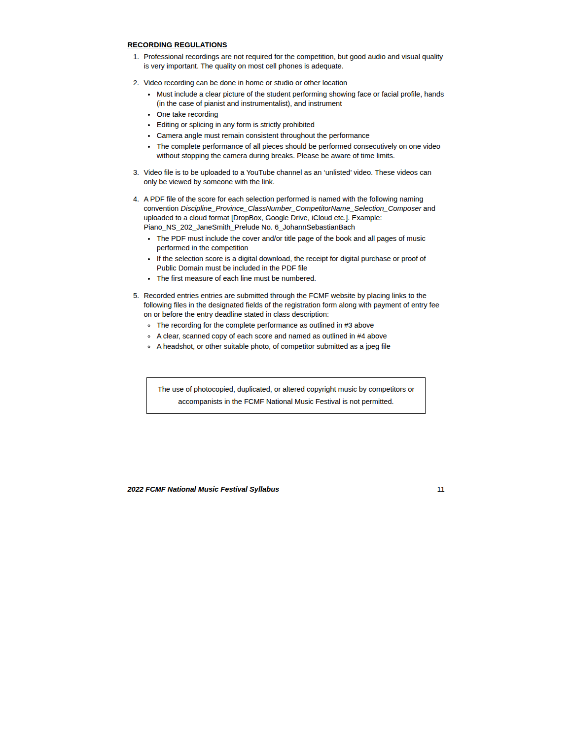RECORDING REGULATIONS
Professional recordings are not required for the competition, but good audio and visual quality is very important. The quality on most cell phones is adequate.
Video recording can be done in home or studio or other location
Must include a clear picture of the student performing showing face or facial profile, hands (in the case of pianist and instrumentalist), and instrument
One take recording
Editing or splicing in any form is strictly prohibited
Camera angle must remain consistent throughout the performance
The complete performance of all pieces should be performed consecutively on one video without stopping the camera during breaks. Please be aware of time limits.
Video file is to be uploaded to a YouTube channel as an ‘unlisted’ video. These videos can only be viewed by someone with the link.
A PDF file of the score for each selection performed is named with the following naming convention Discipline_Province_ClassNumber_CompetitorName_Selection_Composer and uploaded to a cloud format [DropBox, Google Drive, iCloud etc.]. Example: Piano_NS_202_JaneSmith_Prelude No. 6_JohannSebastianBach
The PDF must include the cover and/or title page of the book and all pages of music performed in the competition
If the selection score is a digital download, the receipt for digital purchase or proof of Public Domain must be included in the PDF file
The first measure of each line must be numbered.
Recorded entries entries are submitted through the FCMF website by placing links to the following files in the designated fields of the registration form along with payment of entry fee on or before the entry deadline stated in class description:
The recording for the complete performance as outlined in #3 above
A clear, scanned copy of each score and named as outlined in #4 above
A headshot, or other suitable photo, of competitor submitted as a jpeg file
The use of photocopied, duplicated, or altered copyright music by competitors or accompanists in the FCMF National Music Festival is not permitted.
2022 FCMF National Music Festival Syllabus 11